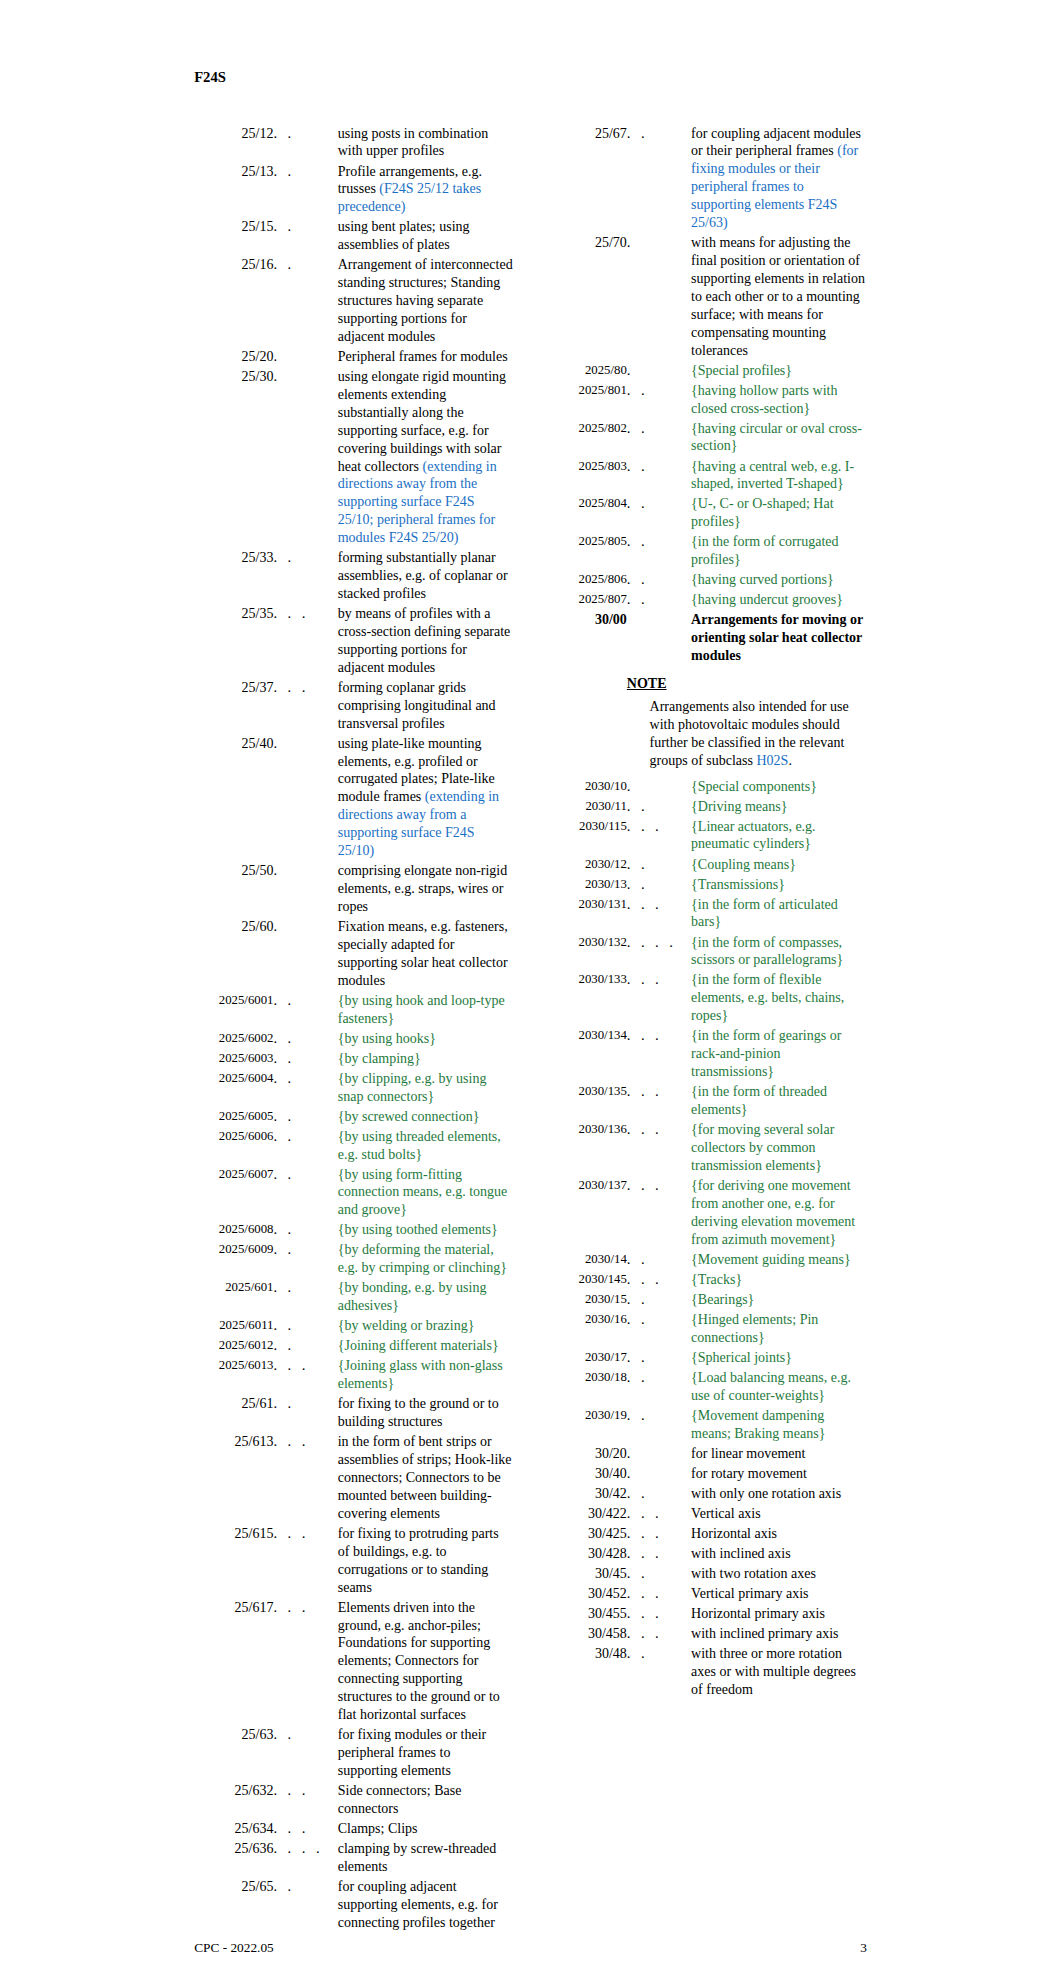F24S
| 25/12 | . . | using posts in combination with upper profiles |
| 25/13 | . . | Profile arrangements, e.g. trusses (F24S 25/12 takes precedence) |
| 25/15 | . . | using bent plates; using assemblies of plates |
| 25/16 | . . | Arrangement of interconnected standing structures; Standing structures having separate supporting portions for adjacent modules |
| 25/20 | . | Peripheral frames for modules |
| 25/30 | . | using elongate rigid mounting elements extending substantially along the supporting surface, e.g. for covering buildings with solar heat collectors (extending in directions away from the supporting surface F24S 25/10; peripheral frames for modules F24S 25/20) |
| 25/33 | . . | forming substantially planar assemblies, e.g. of coplanar or stacked profiles |
| 25/35 | . . . | by means of profiles with a cross-section defining separate supporting portions for adjacent modules |
| 25/37 | . . . | forming coplanar grids comprising longitudinal and transversal profiles |
| 25/40 | . | using plate-like mounting elements, e.g. profiled or corrugated plates; Plate-like module frames (extending in directions away from a supporting surface F24S 25/10) |
| 25/50 | . | comprising elongate non-rigid elements, e.g. straps, wires or ropes |
| 25/60 | . | Fixation means, e.g. fasteners, specially adapted for supporting solar heat collector modules |
| 2025/6001 | . . | {by using hook and loop-type fasteners} |
| 2025/6002 | . . | {by using hooks} |
| 2025/6003 | . . | {by clamping} |
| 2025/6004 | . . | {by clipping, e.g. by using snap connectors} |
| 2025/6005 | . . | {by screwed connection} |
| 2025/6006 | . . | {by using threaded elements, e.g. stud bolts} |
| 2025/6007 | . . | {by using form-fitting connection means, e.g. tongue and groove} |
| 2025/6008 | . . | {by using toothed elements} |
| 2025/6009 | . . | {by deforming the material, e.g. by crimping or clinching} |
| 2025/601 | . . | {by bonding, e.g. by using adhesives} |
| 2025/6011 | . . | {by welding or brazing} |
| 2025/6012 | . . | {Joining different materials} |
| 2025/6013 | . . . | {Joining glass with non-glass elements} |
| 25/61 | . . | for fixing to the ground or to building structures |
| 25/613 | . . . | in the form of bent strips or assemblies of strips; Hook-like connectors; Connectors to be mounted between building-covering elements |
| 25/615 | . . . | for fixing to protruding parts of buildings, e.g. to corrugations or to standing seams |
| 25/617 | . . . | Elements driven into the ground, e.g. anchor-piles; Foundations for supporting elements; Connectors for connecting supporting structures to the ground or to flat horizontal surfaces |
| 25/63 | . . | for fixing modules or their peripheral frames to supporting elements |
| 25/632 | . . . | Side connectors; Base connectors |
| 25/634 | . . . | Clamps; Clips |
| 25/636 | . . . . | clamping by screw-threaded elements |
| 25/65 | . . | for coupling adjacent supporting elements, e.g. for connecting profiles together |
| 25/67 | . . | for coupling adjacent modules or their peripheral frames (for fixing modules or their peripheral frames to supporting elements F24S 25/63) |
| 25/70 | . | with means for adjusting the final position or orientation of supporting elements in relation to each other or to a mounting surface; with means for compensating mounting tolerances |
| 2025/80 | . | {Special profiles} |
| 2025/801 | . . | {having hollow parts with closed cross-section} |
| 2025/802 | . . | {having circular or oval cross-section} |
| 2025/803 | . . | {having a central web, e.g. I-shaped, inverted T-shaped} |
| 2025/804 | . . | {U-, C- or O-shaped; Hat profiles} |
| 2025/805 | . . | {in the form of corrugated profiles} |
| 2025/806 | . . | {having curved portions} |
| 2025/807 | . . | {having undercut grooves} |
| 30/00 | | Arrangements for moving or orienting solar heat collector modules |
NOTE
Arrangements also intended for use with photovoltaic modules should further be classified in the relevant groups of subclass H02S.
| 2030/10 | . | {Special components} |
| 2030/11 | . . | {Driving means} |
| 2030/115 | . . . | {Linear actuators, e.g. pneumatic cylinders} |
| 2030/12 | . . | {Coupling means} |
| 2030/13 | . . | {Transmissions} |
| 2030/131 | . . . | {in the form of articulated bars} |
| 2030/132 | . . . . | {in the form of compasses, scissors or parallelograms} |
| 2030/133 | . . . | {in the form of flexible elements, e.g. belts, chains, ropes} |
| 2030/134 | . . . | {in the form of gearings or rack-and-pinion transmissions} |
| 2030/135 | . . . | {in the form of threaded elements} |
| 2030/136 | . . . | {for moving several solar collectors by common transmission elements} |
| 2030/137 | . . . | {for deriving one movement from another one, e.g. for deriving elevation movement from azimuth movement} |
| 2030/14 | . . | {Movement guiding means} |
| 2030/145 | . . . | {Tracks} |
| 2030/15 | . . | {Bearings} |
| 2030/16 | . . | {Hinged elements; Pin connections} |
| 2030/17 | . . | {Spherical joints} |
| 2030/18 | . . | {Load balancing means, e.g. use of counter-weights} |
| 2030/19 | . . | {Movement dampening means; Braking means} |
| 30/20 | . | for linear movement |
| 30/40 | . | for rotary movement |
| 30/42 | . . | with only one rotation axis |
| 30/422 | . . . | Vertical axis |
| 30/425 | . . . | Horizontal axis |
| 30/428 | . . . | with inclined axis |
| 30/45 | . . | with two rotation axes |
| 30/452 | . . . | Vertical primary axis |
| 30/455 | . . . | Horizontal primary axis |
| 30/458 | . . . | with inclined primary axis |
| 30/48 | . . | with three or more rotation axes or with multiple degrees of freedom |
CPC - 2022.05
3